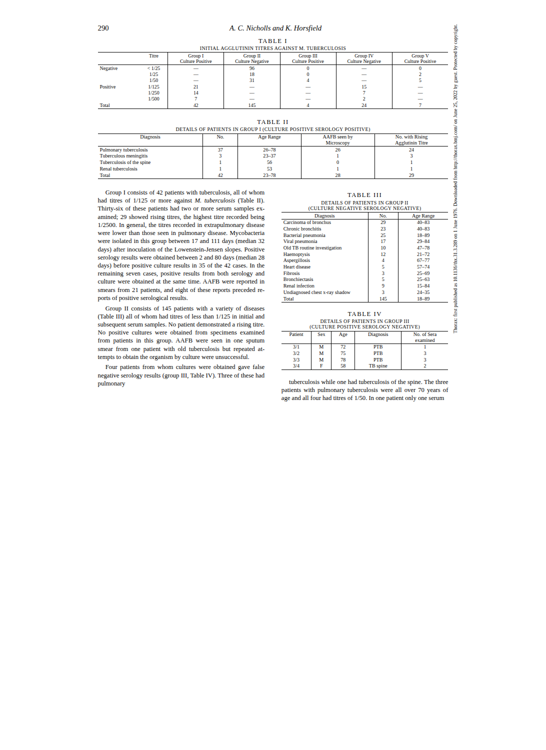Thorax: first published as 10.1136/thx.31.3.289 on 1 June 1976. Downloaded from http://thorax.bmj.com/ on June 25, 2022 by guest. Protected by copyright.
290
A. C. Nicholls and K. Horsfield
TABLE I
Initial agglutinin titres against M. tuberculosis
| | Titre | Group I Culture Positive | Group II Culture Negative | Group III Culture Positive | Group IV Culture Negative | Group V Culture Positive |
| --- | --- | --- | --- | --- | --- | --- |
| Negative | < 1/25 | — | 96 | 0 | — | 0 |
| | 1/25 | — | 18 | 0 | — | 2 |
| | 1/50 | — | 31 | 4 | — | 5 |
| Positive | 1/125 | 21 | — | — | 15 | — |
| | 1/250 | 14 | — | — | 7 | — |
| | 1/500 | 7 | — | — | 2 | — |
| Total | | 42 | 145 | 4 | 24 | 7 |
TABLE II
Details of patients in Group I (culture positive serology positive)
| Diagnosis | No. | Age Range | AAFB seen by Microscopy | No. with Rising Agglutinin Titre |
| --- | --- | --- | --- | --- |
| Pulmonary tuberculosis | 37 | 26–78 | 26 | 24 |
| Tuberculous meningitis | 3 | 23–37 | 1 | 3 |
| Tuberculosis of the spine | 1 | 56 | 0 | 1 |
| Renal tuberculosis | 1 | 53 | 1 | 1 |
| Total | 42 | 23–78 | 28 | 29 |
Group I consists of 42 patients with tuberculosis, all of whom had titres of 1/125 or more against M. tuberculosis (Table II). Thirty-six of these patients had two or more serum samples examined; 29 showed rising titres, the highest titre recorded being 1/2500. In general, the titres recorded in extrapulmonary disease were lower than those seen in pulmonary disease. Mycobacteria were isolated in this group between 17 and 111 days (median 32 days) after inoculation of the Lowenstein-Jensen slopes. Positive serology results were obtained between 2 and 80 days (median 28 days) before positive culture results in 35 of the 42 cases. In the remaining seven cases, positive results from both serology and culture were obtained at the same time. AAFB were reported in smears from 21 patients, and eight of these reports preceded reports of positive serological results.
Group II consists of 145 patients with a variety of diseases (Table III) all of whom had titres of less than 1/125 in initial and subsequent serum samples. No patient demonstrated a rising titre. No positive cultures were obtained from specimens examined from patients in this group. AAFB were seen in one sputum smear from one patient with old tuberculosis but repeated attempts to obtain the organism by culture were unsuccessful.
Four patients from whom cultures were obtained gave false negative serology results (group III, Table IV). Three of these had pulmonary
TABLE III
Details of patients in Group II
(culture negative serology negative)
| Diagnosis | No. | Age Range |
| --- | --- | --- |
| Carcinoma of bronchus | 29 | 40–83 |
| Chronic bronchitis | 23 | 40–83 |
| Bacterial pneumonia | 25 | 18–89 |
| Viral pneumonia | 17 | 29–84 |
| Old TB routine investigation | 10 | 47–78 |
| Haemoptysis | 12 | 21–72 |
| Aspergillosis | 4 | 67–77 |
| Heart disease | 5 | 57–74 |
| Fibrosis | 3 | 25–69 |
| Bronchiectasis | 5 | 25–63 |
| Renal infection | 9 | 15–84 |
| Undiagnosed chest x-ray shadow | 3 | 24–35 |
| Total | 145 | 18–89 |
TABLE IV
Details of patients in Group III
(culture positive serology negative)
| Patient | Sex | Age | Diagnosis | No. of Sera examined |
| --- | --- | --- | --- | --- |
| 3/1 | M | 72 | PTB | 1 |
| 3/2 | M | 75 | PTB | 3 |
| 3/3 | M | 78 | PTB | 3 |
| 3/4 | F | 58 | TB spine | 2 |
tuberculosis while one had tuberculosis of the spine. The three patients with pulmonary tuberculosis were all over 70 years of age and all four had titres of 1/50. In one patient only one serum